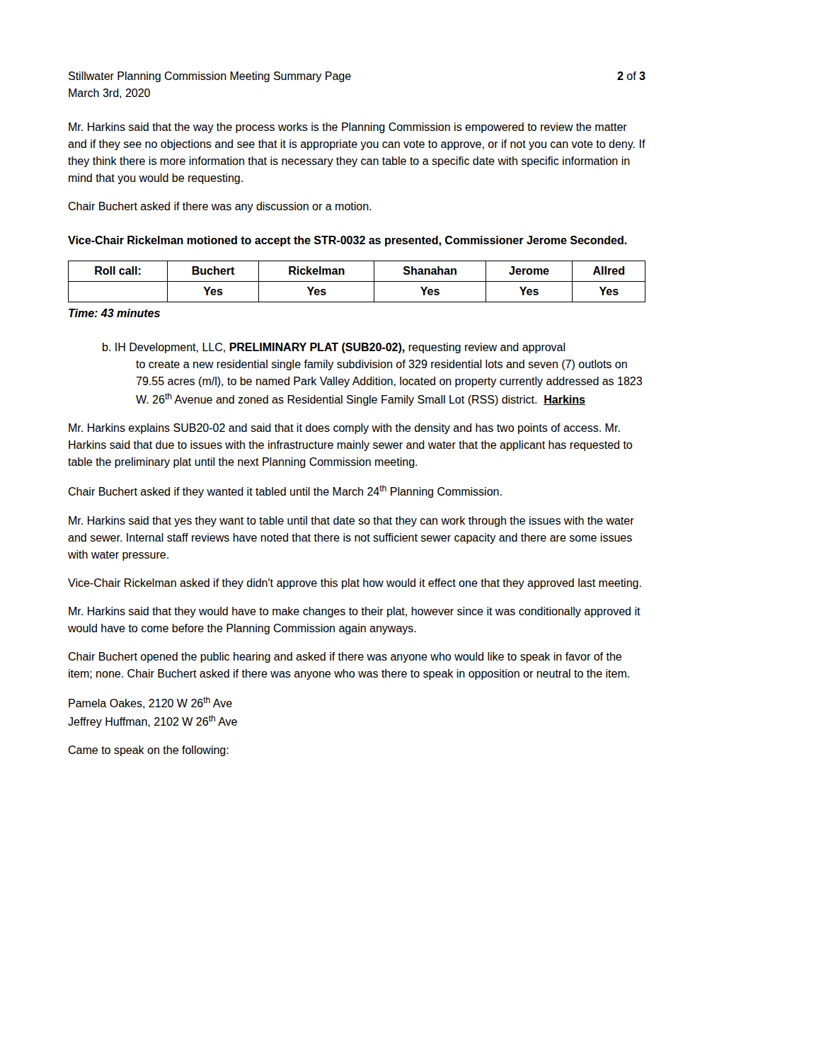Stillwater Planning Commission Meeting Summary Page
March 3rd, 2020
2 of 3
Mr. Harkins said that the way the process works is the Planning Commission is empowered to review the matter and if they see no objections and see that it is appropriate you can vote to approve, or if not you can vote to deny. If they think there is more information that is necessary they can table to a specific date with specific information in mind that you would be requesting.
Chair Buchert asked if there was any discussion or a motion.
Vice-Chair Rickelman motioned to accept the STR-0032 as presented, Commissioner Jerome Seconded.
| Roll call: | Buchert | Rickelman | Shanahan | Jerome | Allred |
| | Yes | Yes | Yes | Yes | Yes |
Time: 43 minutes
b. IH Development, LLC, PRELIMINARY PLAT (SUB20-02), requesting review and approval to create a new residential single family subdivision of 329 residential lots and seven (7) outlots on 79.55 acres (m/l), to be named Park Valley Addition, located on property currently addressed as 1823 W. 26th Avenue and zoned as Residential Single Family Small Lot (RSS) district. Harkins
Mr. Harkins explains SUB20-02 and said that it does comply with the density and has two points of access. Mr. Harkins said that due to issues with the infrastructure mainly sewer and water that the applicant has requested to table the preliminary plat until the next Planning Commission meeting.
Chair Buchert asked if they wanted it tabled until the March 24th Planning Commission.
Mr. Harkins said that yes they want to table until that date so that they can work through the issues with the water and sewer. Internal staff reviews have noted that there is not sufficient sewer capacity and there are some issues with water pressure.
Vice-Chair Rickelman asked if they didn't approve this plat how would it effect one that they approved last meeting.
Mr. Harkins said that they would have to make changes to their plat, however since it was conditionally approved it would have to come before the Planning Commission again anyways.
Chair Buchert opened the public hearing and asked if there was anyone who would like to speak in favor of the item; none. Chair Buchert asked if there was anyone who was there to speak in opposition or neutral to the item.
Pamela Oakes, 2120 W 26th Ave
Jeffrey Huffman, 2102 W 26th Ave
Came to speak on the following: